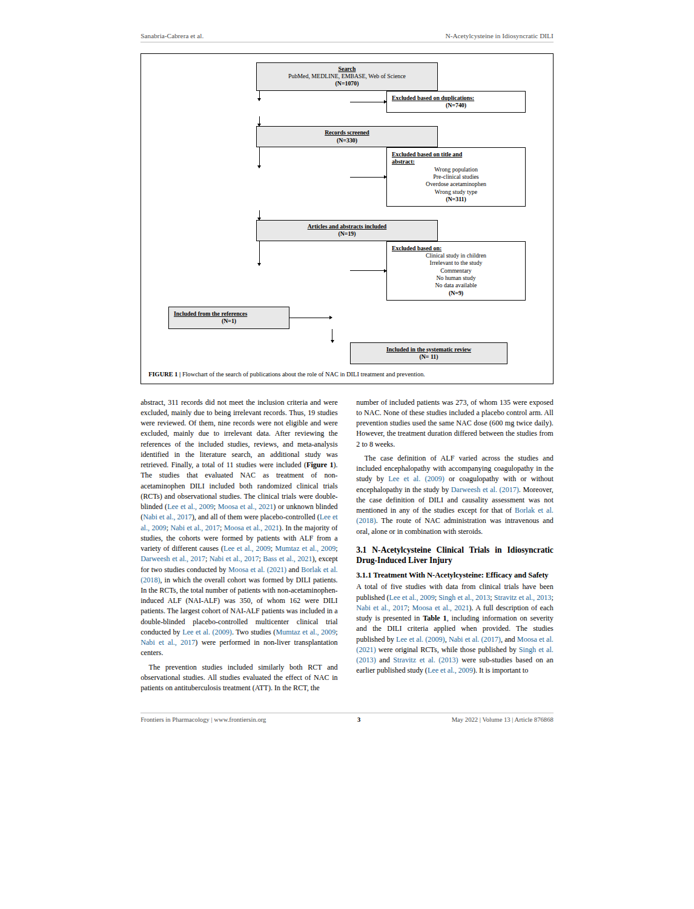Sanabria-Cabrera et al. N-Acetylcysteine in Idiosyncratic DILI
Search
PubMed, MEDLINE, EMBASE, Web of Science
(N=1070)
Excluded based on duplications:
(N=740)
Records screened
(N=330)
Excluded based on title and
abstract:
Wrong population
Pre-clinical studies
Overdose acetaminophen
Wrong study type
(N=311)
Articles and abstracts included
(N=19)
Excluded based on:
Clinical study in children
Irrelevant to the study
Commentary
No human study
No data available
(N=9)
Included from the references
(N=1)
Included in the systematic review
(N= 11)
FIGURE 1 | Flowchart of the search of publications about the role of NAC in DILI treatment and prevention.
abstract, 311 records did not meet the inclusion criteria and were excluded, mainly due to being irrelevant records. Thus, 19 studies were reviewed. Of them, nine records were not eligible and were excluded, mainly due to irrelevant data. After reviewing the references of the included studies, reviews, and meta-analysis identified in the literature search, an additional study was retrieved. Finally, a total of 11 studies were included (Figure 1). The studies that evaluated NAC as treatment of non-acetaminophen DILI included both randomized clinical trials (RCTs) and observational studies. The clinical trials were double-blinded (Lee et al., 2009; Moosa et al., 2021) or unknown blinded (Nabi et al., 2017), and all of them were placebo-controlled (Lee et al., 2009; Nabi et al., 2017; Moosa et al., 2021). In the majority of studies, the cohorts were formed by patients with ALF from a variety of different causes (Lee et al., 2009; Mumtaz et al., 2009; Darweesh et al., 2017; Nabi et al., 2017; Bass et al., 2021), except for two studies conducted by Moosa et al. (2021) and Borlak et al. (2018), in which the overall cohort was formed by DILI patients. In the RCTs, the total number of patients with non-acetaminophen-induced ALF (NAI-ALF) was 350, of whom 162 were DILI patients. The largest cohort of NAI-ALF patients was included in a double-blinded placebo-controlled multicenter clinical trial conducted by Lee et al. (2009). Two studies (Mumtaz et al., 2009; Nabi et al., 2017) were performed in non-liver transplantation centers.
The prevention studies included similarly both RCT and observational studies. All studies evaluated the effect of NAC in patients on antituberculosis treatment (ATT). In the RCT, the
number of included patients was 273, of whom 135 were exposed to NAC. None of these studies included a placebo control arm. All prevention studies used the same NAC dose (600 mg twice daily). However, the treatment duration differed between the studies from 2 to 8 weeks.
The case definition of ALF varied across the studies and included encephalopathy with accompanying coagulopathy in the study by Lee et al. (2009) or coagulopathy with or without encephalopathy in the study by Darweesh et al. (2017). Moreover, the case definition of DILI and causality assessment was not mentioned in any of the studies except for that of Borlak et al. (2018). The route of NAC administration was intravenous and oral, alone or in combination with steroids.
3.1 N-Acetylcysteine Clinical Trials in Idiosyncratic Drug-Induced Liver Injury
3.1.1 Treatment With N-Acetylcysteine: Efficacy and Safety
A total of five studies with data from clinical trials have been published (Lee et al., 2009; Singh et al., 2013; Stravitz et al., 2013; Nabi et al., 2017; Moosa et al., 2021). A full description of each study is presented in Table 1, including information on severity and the DILI criteria applied when provided. The studies published by Lee et al. (2009), Nabi et al. (2017), and Moosa et al. (2021) were original RCTs, while those published by Singh et al. (2013) and Stravitz et al. (2013) were sub-studies based on an earlier published study (Lee et al., 2009). It is important to
Frontiers in Pharmacology | www.frontiersin.org 3 May 2022 | Volume 13 | Article 876868